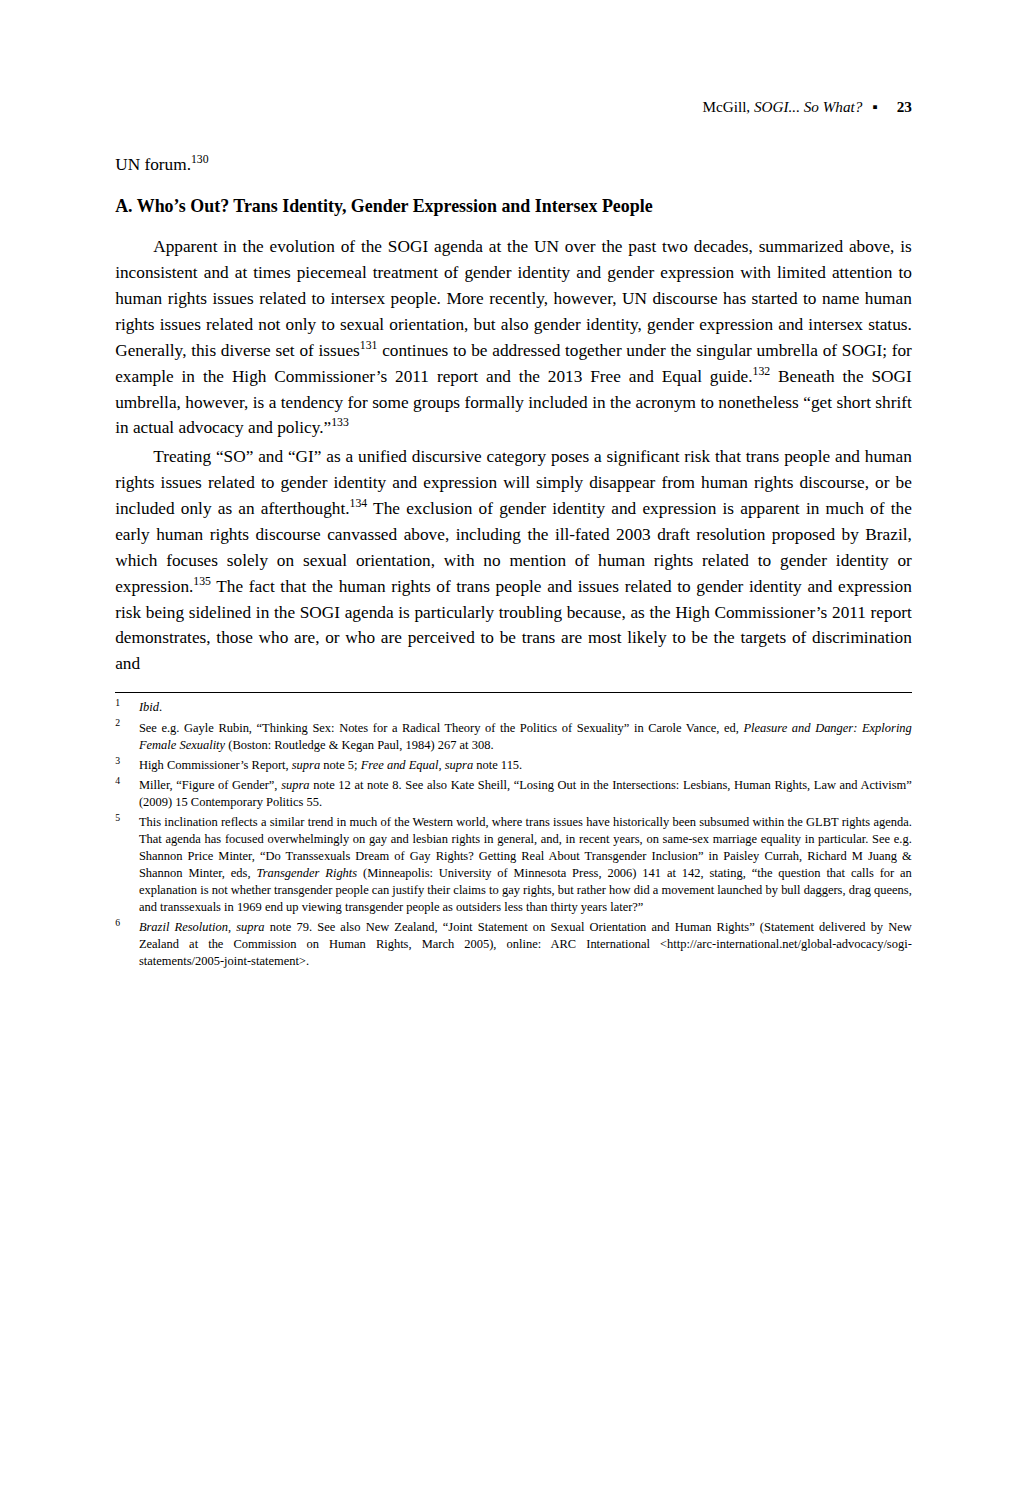McGill, SOGI... So What? ▪ 23
UN forum.130
A. Who’s Out? Trans Identity, Gender Expression and Intersex People
Apparent in the evolution of the SOGI agenda at the UN over the past two decades, summarized above, is inconsistent and at times piecemeal treatment of gender identity and gender expression with limited attention to human rights issues related to intersex people. More recently, however, UN discourse has started to name human rights issues related not only to sexual orientation, but also gender identity, gender expression and intersex status. Generally, this diverse set of issues131 continues to be addressed together under the singular umbrella of SOGI; for example in the High Commissioner’s 2011 report and the 2013 Free and Equal guide.132 Beneath the SOGI umbrella, however, is a tendency for some groups formally included in the acronym to nonetheless “get short shrift in actual advocacy and policy.”133
Treating “SO” and “GI” as a unified discursive category poses a significant risk that trans people and human rights issues related to gender identity and expression will simply disappear from human rights discourse, or be included only as an afterthought.134 The exclusion of gender identity and expression is apparent in much of the early human rights discourse canvassed above, including the ill-fated 2003 draft resolution proposed by Brazil, which focuses solely on sexual orientation, with no mention of human rights related to gender identity or expression.135 The fact that the human rights of trans people and issues related to gender identity and expression risk being sidelined in the SOGI agenda is particularly troubling because, as the High Commissioner’s 2011 report demonstrates, those who are, or who are perceived to be trans are most likely to be the targets of discrimination and
Ibid.
See e.g. Gayle Rubin, “Thinking Sex: Notes for a Radical Theory of the Politics of Sexuality” in Carole Vance, ed, Pleasure and Danger: Exploring Female Sexuality (Boston: Routledge & Kegan Paul, 1984) 267 at 308.
High Commissioner’s Report, supra note 5; Free and Equal, supra note 115.
Miller, “Figure of Gender”, supra note 12 at note 8. See also Kate Sheill, “Losing Out in the Intersections: Lesbians, Human Rights, Law and Activism” (2009) 15 Contemporary Politics 55.
This inclination reflects a similar trend in much of the Western world, where trans issues have historically been subsumed within the GLBT rights agenda. That agenda has focused overwhelmingly on gay and lesbian rights in general, and, in recent years, on same-sex marriage equality in particular. See e.g. Shannon Price Minter, “Do Transsexuals Dream of Gay Rights? Getting Real About Transgender Inclusion” in Paisley Currah, Richard M Juang & Shannon Minter, eds, Transgender Rights (Minneapolis: University of Minnesota Press, 2006) 141 at 142, stating, “the question that calls for an explanation is not whether transgender people can justify their claims to gay rights, but rather how did a movement launched by bull daggers, drag queens, and transsexuals in 1969 end up viewing transgender people as outsiders less than thirty years later?”
Brazil Resolution, supra note 79. See also New Zealand, “Joint Statement on Sexual Orientation and Human Rights” (Statement delivered by New Zealand at the Commission on Human Rights, March 2005), online: ARC International <http://arc-international.net/global-advocacy/sogi-statements/2005-joint-statement>.